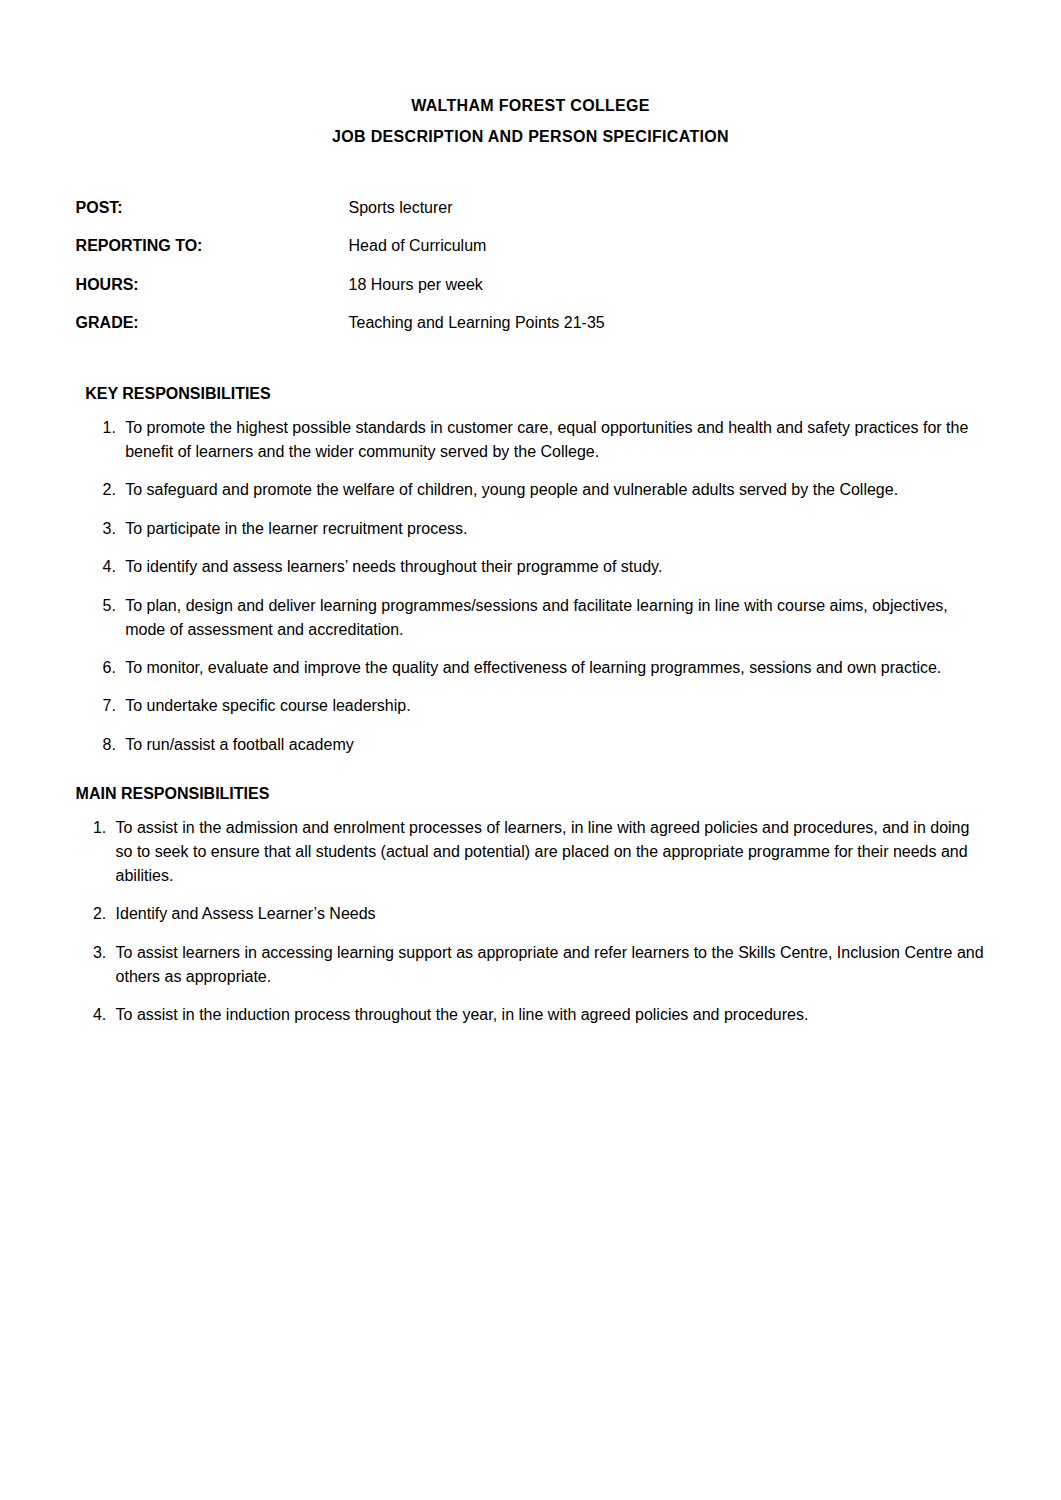WALTHAM FOREST COLLEGE
JOB DESCRIPTION AND PERSON SPECIFICATION
| POST: | Sports lecturer |
| REPORTING TO: | Head of Curriculum |
| HOURS: | 18 Hours per week |
| GRADE: | Teaching and Learning Points 21-35 |
KEY RESPONSIBILITIES
To promote the highest possible standards in customer care, equal opportunities and health and safety practices for the benefit of learners and the wider community served by the College.
To safeguard and promote the welfare of children, young people and vulnerable adults served by the College.
To participate in the learner recruitment process.
To identify and assess learners’ needs throughout their programme of study.
To plan, design and deliver learning programmes/sessions and facilitate learning in line with course aims, objectives, mode of assessment and accreditation.
To monitor, evaluate and improve the quality and effectiveness of learning programmes, sessions and own practice.
To undertake specific course leadership.
To run/assist a football academy
MAIN RESPONSIBILITIES
To assist in the admission and enrolment processes of learners, in line with agreed policies and procedures, and in doing so to seek to ensure that all students (actual and potential) are placed on the appropriate programme for their needs and abilities.
Identify and Assess Learner’s Needs
To assist learners in accessing learning support as appropriate and refer learners to the Skills Centre, Inclusion Centre and others as appropriate.
To assist in the induction process throughout the year, in line with agreed policies and procedures.